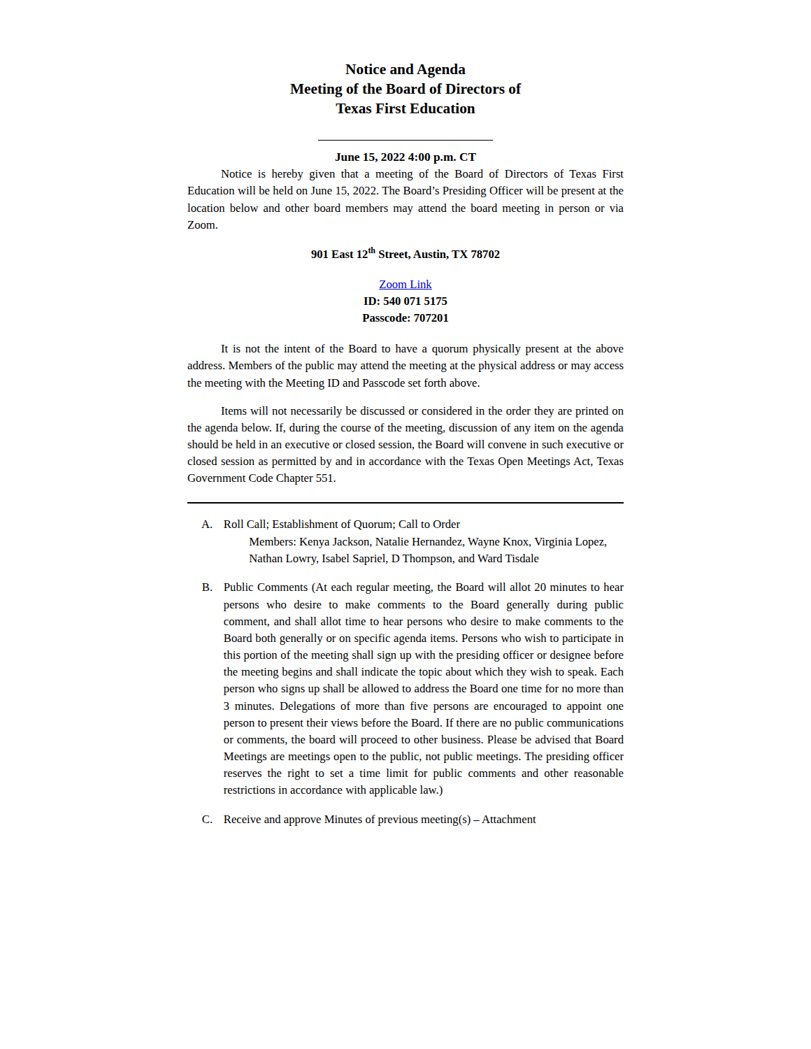Notice and Agenda
Meeting of the Board of Directors of
Texas First Education
June 15, 2022 4:00 p.m. CT
Notice is hereby given that a meeting of the Board of Directors of Texas First Education will be held on June 15, 2022. The Board’s Presiding Officer will be present at the location below and other board members may attend the board meeting in person or via Zoom.
901 East 12th Street, Austin, TX 78702
Zoom Link
ID: 540 071 5175
Passcode: 707201
It is not the intent of the Board to have a quorum physically present at the above address. Members of the public may attend the meeting at the physical address or may access the meeting with the Meeting ID and Passcode set forth above.
Items will not necessarily be discussed or considered in the order they are printed on the agenda below. If, during the course of the meeting, discussion of any item on the agenda should be held in an executive or closed session, the Board will convene in such executive or closed session as permitted by and in accordance with the Texas Open Meetings Act, Texas Government Code Chapter 551.
Roll Call; Establishment of Quorum; Call to Order Members: Kenya Jackson, Natalie Hernandez, Wayne Knox, Virginia Lopez, Nathan Lowry, Isabel Sapriel, D Thompson, and Ward Tisdale
Public Comments (At each regular meeting, the Board will allot 20 minutes to hear persons who desire to make comments to the Board generally during public comment, and shall allot time to hear persons who desire to make comments to the Board both generally or on specific agenda items. Persons who wish to participate in this portion of the meeting shall sign up with the presiding officer or designee before the meeting begins and shall indicate the topic about which they wish to speak. Each person who signs up shall be allowed to address the Board one time for no more than 3 minutes. Delegations of more than five persons are encouraged to appoint one person to present their views before the Board. If there are no public communications or comments, the board will proceed to other business. Please be advised that Board Meetings are meetings open to the public, not public meetings. The presiding officer reserves the right to set a time limit for public comments and other reasonable restrictions in accordance with applicable law.)
Receive and approve Minutes of previous meeting(s) – Attachment